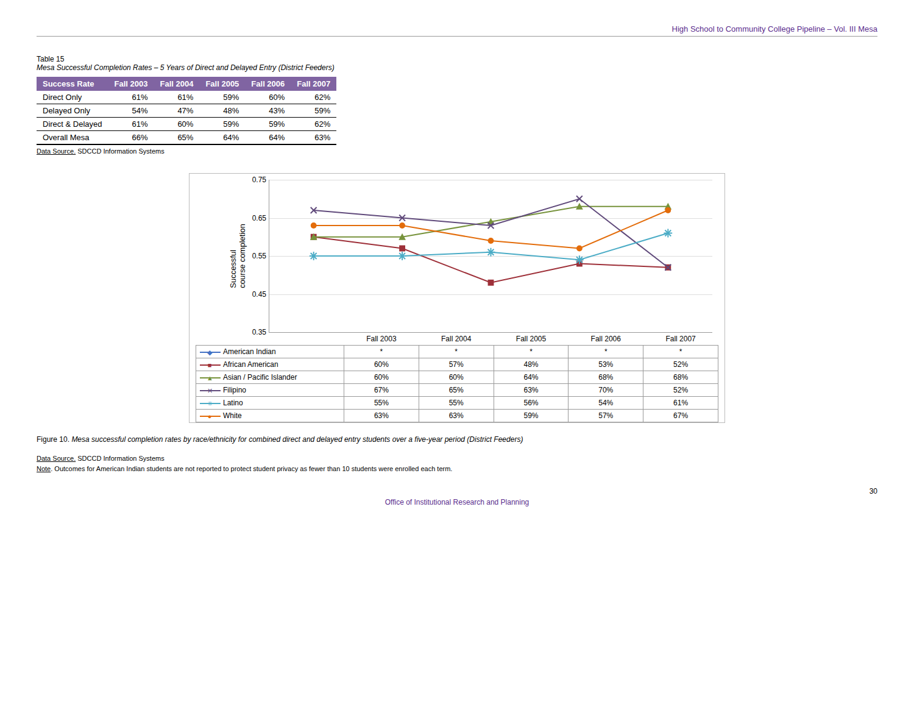High School to Community College Pipeline – Vol. III Mesa
Table 15
Mesa Successful Completion Rates – 5 Years of Direct and Delayed Entry (District Feeders)
| Success Rate | Fall 2003 | Fall 2004 | Fall 2005 | Fall 2006 | Fall 2007 |
| --- | --- | --- | --- | --- | --- |
| Direct Only | 61% | 61% | 59% | 60% | 62% |
| Delayed Only | 54% | 47% | 48% | 43% | 59% |
| Direct & Delayed | 61% | 60% | 59% | 59% | 62% |
| Overall Mesa | 66% | 65% | 64% | 64% | 63% |
Data Source. SDCCD Information Systems
Successful
course completion
0.75 0.65 0.55 0.45 0.35
| | Fall 2003 | Fall 2004 | Fall 2005 | Fall 2006 | Fall 2007 |
| --- | --- | --- | --- | --- | --- |
| ◆ American Indian | * | * | * | * | * |
| ■ African American | 60% | 57% | 48% | 53% | 52% |
| ▲ Asian / Pacific Islander | 60% | 60% | 64% | 68% | 68% |
| ✕ Filipino | 67% | 65% | 63% | 70% | 52% |
| ✳ Latino | 55% | 55% | 56% | 54% | 61% |
| ● White | 63% | 63% | 59% | 57% | 67% |
Figure 10. Mesa successful completion rates by race/ethnicity for combined direct and delayed entry students over a five-year period (District Feeders)
Data Source. SDCCD Information Systems
Note. Outcomes for American Indian students are not reported to protect student privacy as fewer than 10 students were enrolled each term.
30 Office of Institutional Research and Planning